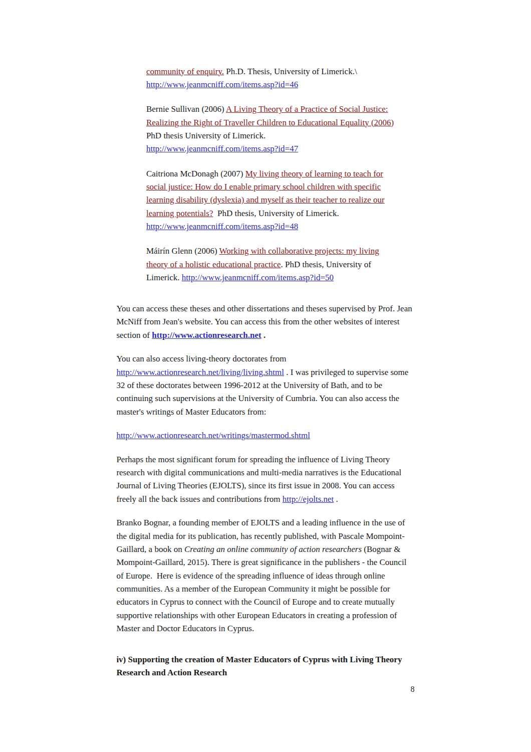community of enquiry. Ph.D. Thesis, University of Limerick.\
http://www.jeanmcniff.com/items.asp?id=46
Bernie Sullivan (2006) A Living Theory of a Practice of Social Justice: Realizing the Right of Traveller Children to Educational Equality (2006) PhD thesis University of Limerick.
http://www.jeanmcniff.com/items.asp?id=47
Caitriona McDonagh (2007) My living theory of learning to teach for social justice: How do I enable primary school children with specific learning disability (dyslexia) and myself as their teacher to realize our learning potentials? PhD thesis, University of Limerick.
http://www.jeanmcniff.com/items.asp?id=48
Máirín Glenn (2006) Working with collaborative projects: my living theory of a holistic educational practice. PhD thesis, University of Limerick. http://www.jeanmcniff.com/items.asp?id=50
You can access these theses and other dissertations and theses supervised by Prof. Jean McNiff from Jean's website. You can access this from the other websites of interest section of http://www.actionresearch.net .
You can also access living-theory doctorates from http://www.actionresearch.net/living/living.shtml . I was privileged to supervise some 32 of these doctorates between 1996-2012 at the University of Bath, and to be continuing such supervisions at the University of Cumbria. You can also access the master's writings of Master Educators from:
http://www.actionresearch.net/writings/mastermod.shtml
Perhaps the most significant forum for spreading the influence of Living Theory research with digital communications and multi-media narratives is the Educational Journal of Living Theories (EJOLTS), since its first issue in 2008. You can access freely all the back issues and contributions from http://ejolts.net .
Branko Bognar, a founding member of EJOLTS and a leading influence in the use of the digital media for its publication, has recently published, with Pascale Mompoint-Gaillard, a book on Creating an online community of action researchers (Bognar & Mompoint-Gaillard, 2015). There is great significance in the publishers - the Council of Europe. Here is evidence of the spreading influence of ideas through online communities. As a member of the European Community it might be possible for educators in Cyprus to connect with the Council of Europe and to create mutually supportive relationships with other European Educators in creating a profession of Master and Doctor Educators in Cyprus.
iv) Supporting the creation of Master Educators of Cyprus with Living Theory Research and Action Research
8